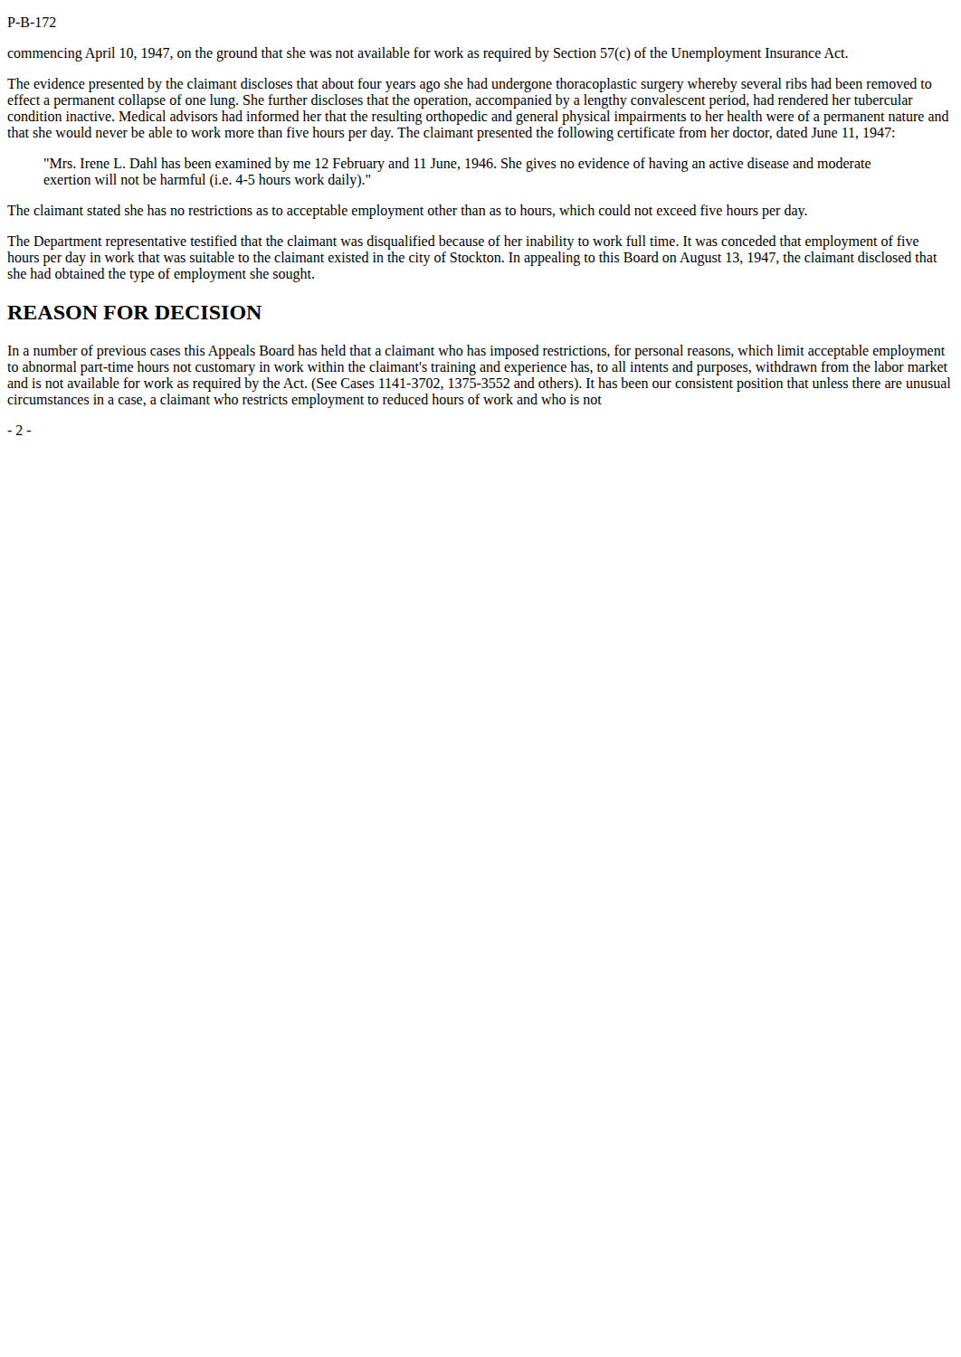P-B-172
commencing April 10, 1947, on the ground that she was not available for work as required by Section 57(c) of the Unemployment Insurance Act.
The evidence presented by the claimant discloses that about four years ago she had undergone thoracoplastic surgery whereby several ribs had been removed to effect a permanent collapse of one lung. She further discloses that the operation, accompanied by a lengthy convalescent period, had rendered her tubercular condition inactive. Medical advisors had informed her that the resulting orthopedic and general physical impairments to her health were of a permanent nature and that she would never be able to work more than five hours per day. The claimant presented the following certificate from her doctor, dated June 11, 1947:
"Mrs. Irene L. Dahl has been examined by me 12 February and 11 June, 1946. She gives no evidence of having an active disease and moderate exertion will not be harmful (i.e. 4-5 hours work daily)."
The claimant stated she has no restrictions as to acceptable employment other than as to hours, which could not exceed five hours per day.
The Department representative testified that the claimant was disqualified because of her inability to work full time. It was conceded that employment of five hours per day in work that was suitable to the claimant existed in the city of Stockton. In appealing to this Board on August 13, 1947, the claimant disclosed that she had obtained the type of employment she sought.
REASON FOR DECISION
In a number of previous cases this Appeals Board has held that a claimant who has imposed restrictions, for personal reasons, which limit acceptable employment to abnormal part-time hours not customary in work within the claimant's training and experience has, to all intents and purposes, withdrawn from the labor market and is not available for work as required by the Act. (See Cases 1141-3702, 1375-3552 and others). It has been our consistent position that unless there are unusual circumstances in a case, a claimant who restricts employment to reduced hours of work and who is not
- 2 -